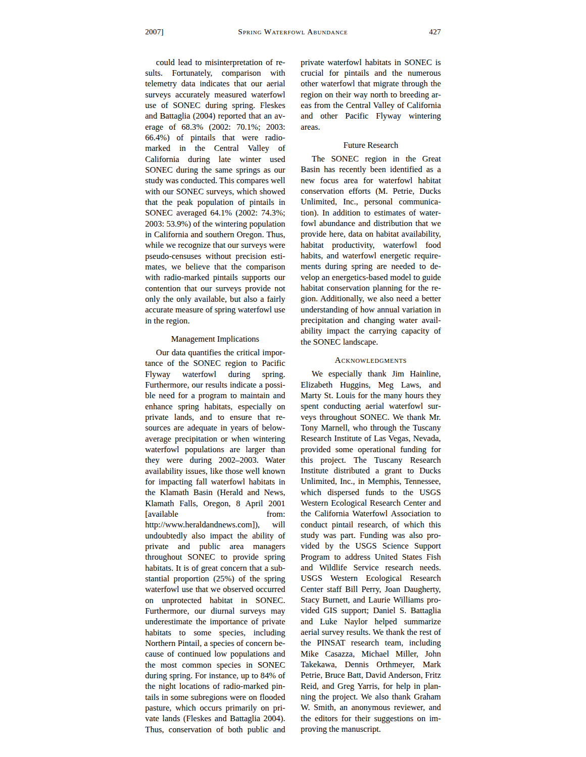2007]
Spring Waterfowl Abundance
427
could lead to misinterpretation of results. Fortunately, comparison with telemetry data indicates that our aerial surveys accurately measured waterfowl use of SONEC during spring. Fleskes and Battaglia (2004) reported that an average of 68.3% (2002: 70.1%; 2003: 66.4%) of pintails that were radio-marked in the Central Valley of California during late winter used SONEC during the same springs as our study was conducted. This compares well with our SONEC surveys, which showed that the peak population of pintails in SONEC averaged 64.1% (2002: 74.3%; 2003: 53.9%) of the wintering population in California and southern Oregon. Thus, while we recognize that our surveys were pseudo-censuses without precision estimates, we believe that the comparison with radio-marked pintails supports our contention that our surveys provide not only the only available, but also a fairly accurate measure of spring waterfowl use in the region.
Management Implications
Our data quantifies the critical importance of the SONEC region to Pacific Flyway waterfowl during spring. Furthermore, our results indicate a possible need for a program to maintain and enhance spring habitats, especially on private lands, and to ensure that resources are adequate in years of below-average precipitation or when wintering waterfowl populations are larger than they were during 2002–2003. Water availability issues, like those well known for impacting fall waterfowl habitats in the Klamath Basin (Herald and News, Klamath Falls, Oregon, 8 April 2001 [available from: http://www.heraldandnews.com]), will undoubtedly also impact the ability of private and public area managers throughout SONEC to provide spring habitats. It is of great concern that a substantial proportion (25%) of the spring waterfowl use that we observed occurred on unprotected habitat in SONEC. Furthermore, our diurnal surveys may underestimate the importance of private habitats to some species, including Northern Pintail, a species of concern because of continued low populations and the most common species in SONEC during spring. For instance, up to 84% of the night locations of radio-marked pintails in some subregions were on flooded pasture, which occurs primarily on private lands (Fleskes and Battaglia 2004). Thus, conservation of both public and private waterfowl habitats in SONEC is crucial for pintails and the numerous other waterfowl that migrate through the region on their way north to breeding areas from the Central Valley of California and other Pacific Flyway wintering areas.
Future Research
The SONEC region in the Great Basin has recently been identified as a new focus area for waterfowl habitat conservation efforts (M. Petrie, Ducks Unlimited, Inc., personal communication). In addition to estimates of waterfowl abundance and distribution that we provide here, data on habitat availability, habitat productivity, waterfowl food habits, and waterfowl energetic requirements during spring are needed to develop an energetics-based model to guide habitat conservation planning for the region. Additionally, we also need a better understanding of how annual variation in precipitation and changing water availability impact the carrying capacity of the SONEC landscape.
Acknowledgments
We especially thank Jim Hainline, Elizabeth Huggins, Meg Laws, and Marty St. Louis for the many hours they spent conducting aerial waterfowl surveys throughout SONEC. We thank Mr. Tony Marnell, who through the Tuscany Research Institute of Las Vegas, Nevada, provided some operational funding for this project. The Tuscany Research Institute distributed a grant to Ducks Unlimited, Inc., in Memphis, Tennessee, which dispersed funds to the USGS Western Ecological Research Center and the California Waterfowl Association to conduct pintail research, of which this study was part. Funding was also provided by the USGS Science Support Program to address United States Fish and Wildlife Service research needs. USGS Western Ecological Research Center staff Bill Perry, Joan Daugherty, Stacy Burnett, and Laurie Williams provided GIS support; Daniel S. Battaglia and Luke Naylor helped summarize aerial survey results. We thank the rest of the PINSAT research team, including Mike Casazza, Michael Miller, John Takekawa, Dennis Orthmeyer, Mark Petrie, Bruce Batt, David Anderson, Fritz Reid, and Greg Yarris, for help in planning the project. We also thank Graham W. Smith, an anonymous reviewer, and the editors for their suggestions on improving the manuscript.